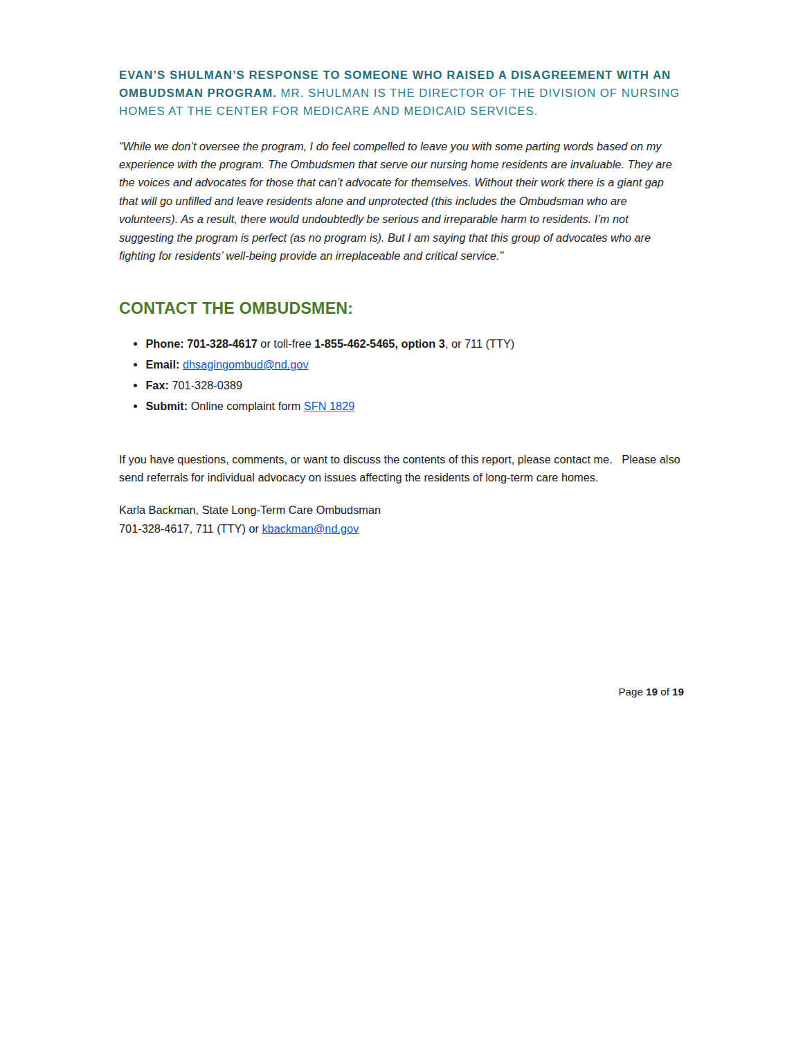Evan’s Shulman’s response to someone who raised a disagreement with an Ombudsman program. Mr. Shulman is the Director of the Division of Nursing Homes at the Center for Medicare and Medicaid Services.
“While we don’t oversee the program, I do feel compelled to leave you with some parting words based on my experience with the program. The Ombudsmen that serve our nursing home residents are invaluable. They are the voices and advocates for those that can’t advocate for themselves. Without their work there is a giant gap that will go unfilled and leave residents alone and unprotected (this includes the Ombudsman who are volunteers). As a result, there would undoubtedly be serious and irreparable harm to residents. I’m not suggesting the program is perfect (as no program is). But I am saying that this group of advocates who are fighting for residents’ well-being provide an irreplaceable and critical service."
CONTACT THE OMBUDSMEN:
Phone: 701-328-4617 or toll-free 1-855-462-5465, option 3, or 711 (TTY)
Email: dhsagingombud@nd.gov
Fax: 701-328-0389
Submit: Online complaint form SFN 1829
If you have questions, comments, or want to discuss the contents of this report, please contact me. Please also send referrals for individual advocacy on issues affecting the residents of long-term care homes.
Karla Backman, State Long-Term Care Ombudsman
701-328-4617, 711 (TTY) or kbackman@nd.gov
Page 19 of 19